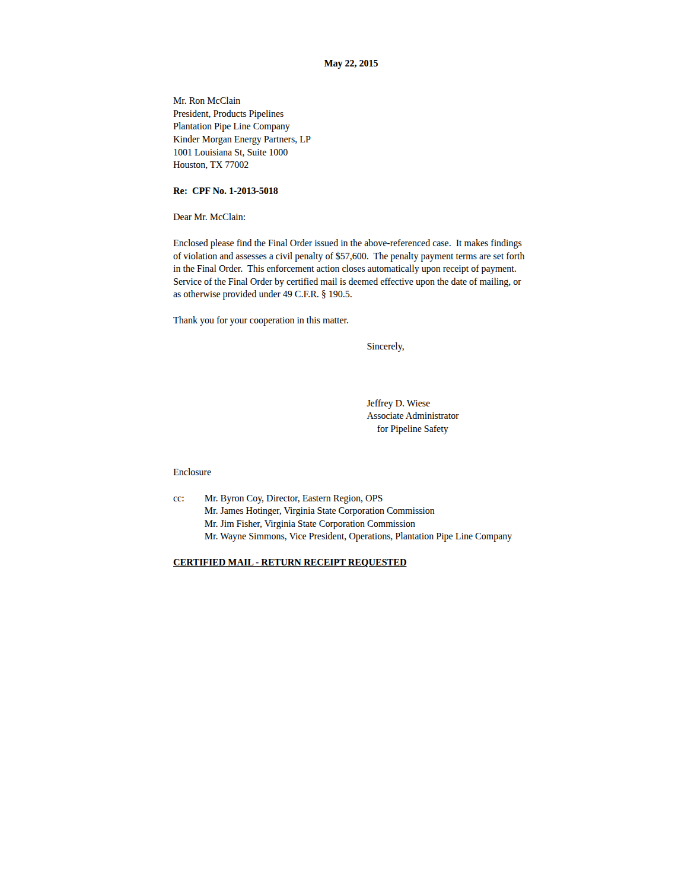May 22, 2015
Mr. Ron McClain
President, Products Pipelines
Plantation Pipe Line Company
Kinder Morgan Energy Partners, LP
1001 Louisiana St, Suite 1000
Houston, TX 77002
Re: CPF No. 1-2013-5018
Dear Mr. McClain:
Enclosed please find the Final Order issued in the above-referenced case. It makes findings of violation and assesses a civil penalty of $57,600. The penalty payment terms are set forth in the Final Order. This enforcement action closes automatically upon receipt of payment. Service of the Final Order by certified mail is deemed effective upon the date of mailing, or as otherwise provided under 49 C.F.R. § 190.5.
Thank you for your cooperation in this matter.
Sincerely,
Jeffrey D. Wiese
Associate Administrator
for Pipeline Safety
Enclosure
| cc: | Mr. Byron Coy, Director, Eastern Region, OPS Mr. James Hotinger, Virginia State Corporation Commission Mr. Jim Fisher, Virginia State Corporation Commission Mr. Wayne Simmons, Vice President, Operations, Plantation Pipe Line Company |
CERTIFIED MAIL - RETURN RECEIPT REQUESTED